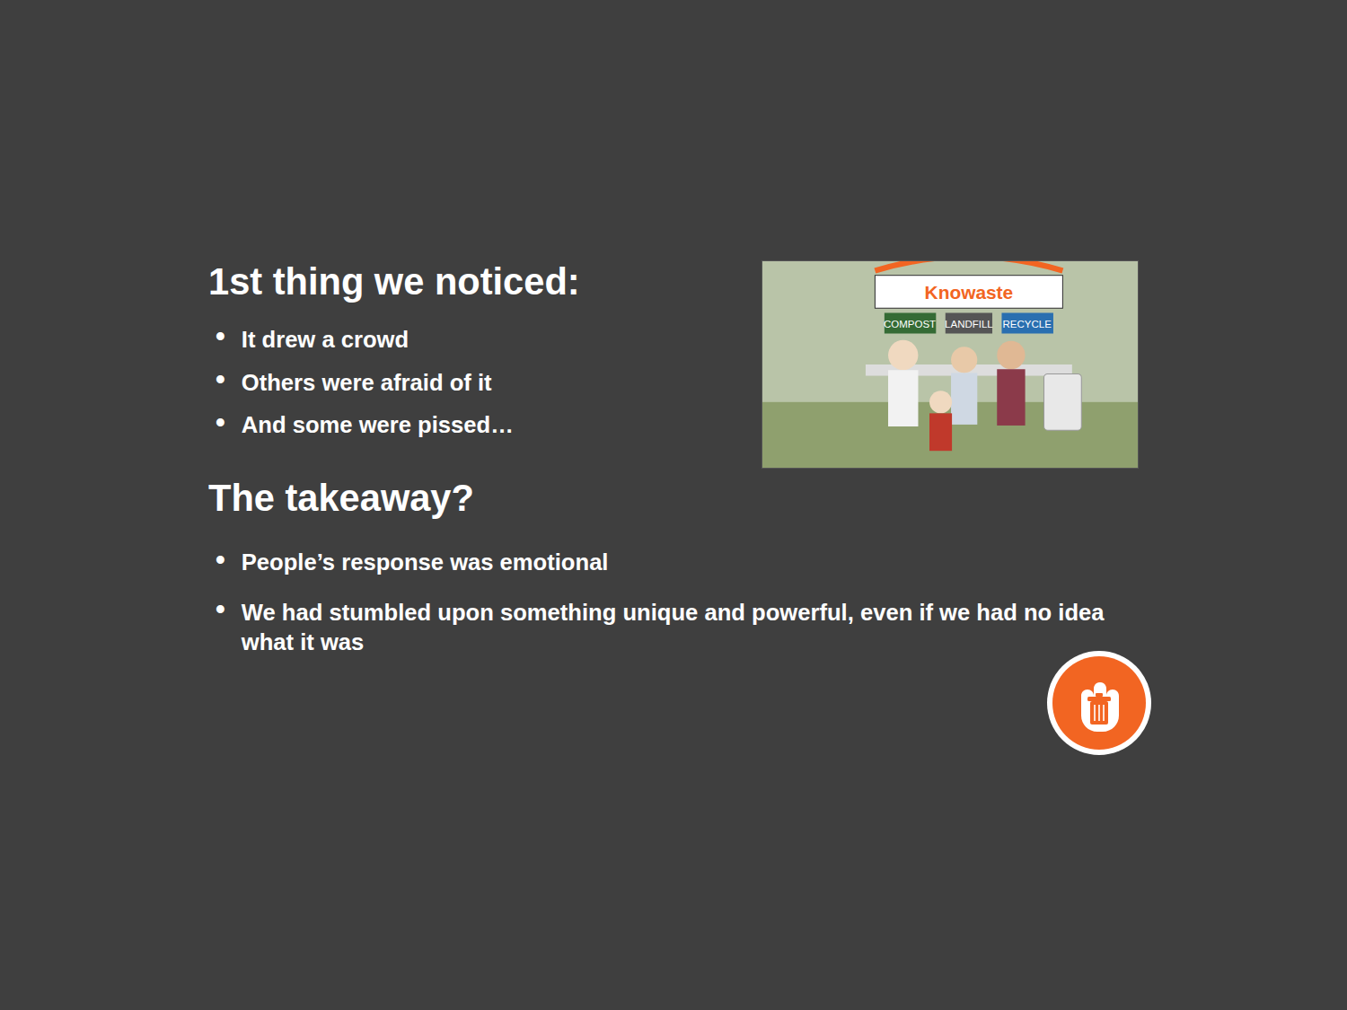1st thing we noticed:
It drew a crowd
Others were afraid of it
And some were pissed…
The takeaway?
People’s response was emotional
We had stumbled upon something unique and powerful, even if we had no idea what it was